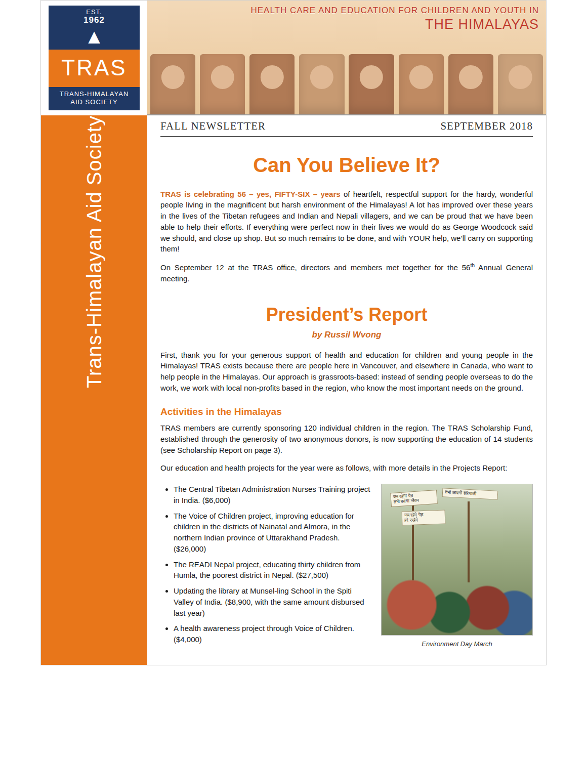EST.1962
▲
TRAS
TRANS-HIMALAYAN
AID SOCIETY
HEALTH CARE AND EDUCATION FOR CHILDREN AND YOUTH IN
THE HIMALAYAS
Trans-Himalayan Aid Society
FALL NEWSLETTER SEPTEMBER 2018
Can You Believe It?
TRAS is celebrating 56 – yes, FIFTY-SIX – years of heartfelt, respectful support for the hardy, wonderful people living in the magnificent but harsh environment of the Himalayas! A lot has improved over these years in the lives of the Tibetan refugees and Indian and Nepali villagers, and we can be proud that we have been able to help their efforts. If everything were perfect now in their lives we would do as George Woodcock said we should, and close up shop. But so much remains to be done, and with YOUR help, we’ll carry on supporting them!
On September 12 at the TRAS office, directors and members met together for the 56th Annual General meeting.
President’s Report
by Russil Wvong
First, thank you for your generous support of health and education for children and young people in the Himalayas! TRAS exists because there are people here in Vancouver, and elsewhere in Canada, who want to help people in the Himalayas. Our approach is grassroots-based: instead of sending people overseas to do the work, we work with local non-profits based in the region, who know the most important needs on the ground.
Activities in the Himalayas
TRAS members are currently sponsoring 120 individual children in the region. The TRAS Scholarship Fund, established through the generosity of two anonymous donors, is now supporting the education of 14 students (see Scholarship Report on page 3).
Our education and health projects for the year were as follows, with more details in the Projects Report:
The Central Tibetan Administration Nurses Training project in India. ($6,000)
The Voice of Children project, improving education for children in the districts of Nainatal and Almora, in the northern Indian province of Uttarakhand Pradesh. ($26,000)
The READI Nepal project, educating thirty children from Humla, the poorest district in Nepal. ($27,500)
Updating the library at Munsel-ling School in the Spiti Valley of India. ($8,900, with the same amount disbursed last year)
A health awareness project through Voice of Children. ($4,000)
जब रहेगा पेड़
तभी बचेगा जीवन
तभी आयगी हरियाली
जब रहेंगे पेड़
हरे रखेंगे
Environment Day March